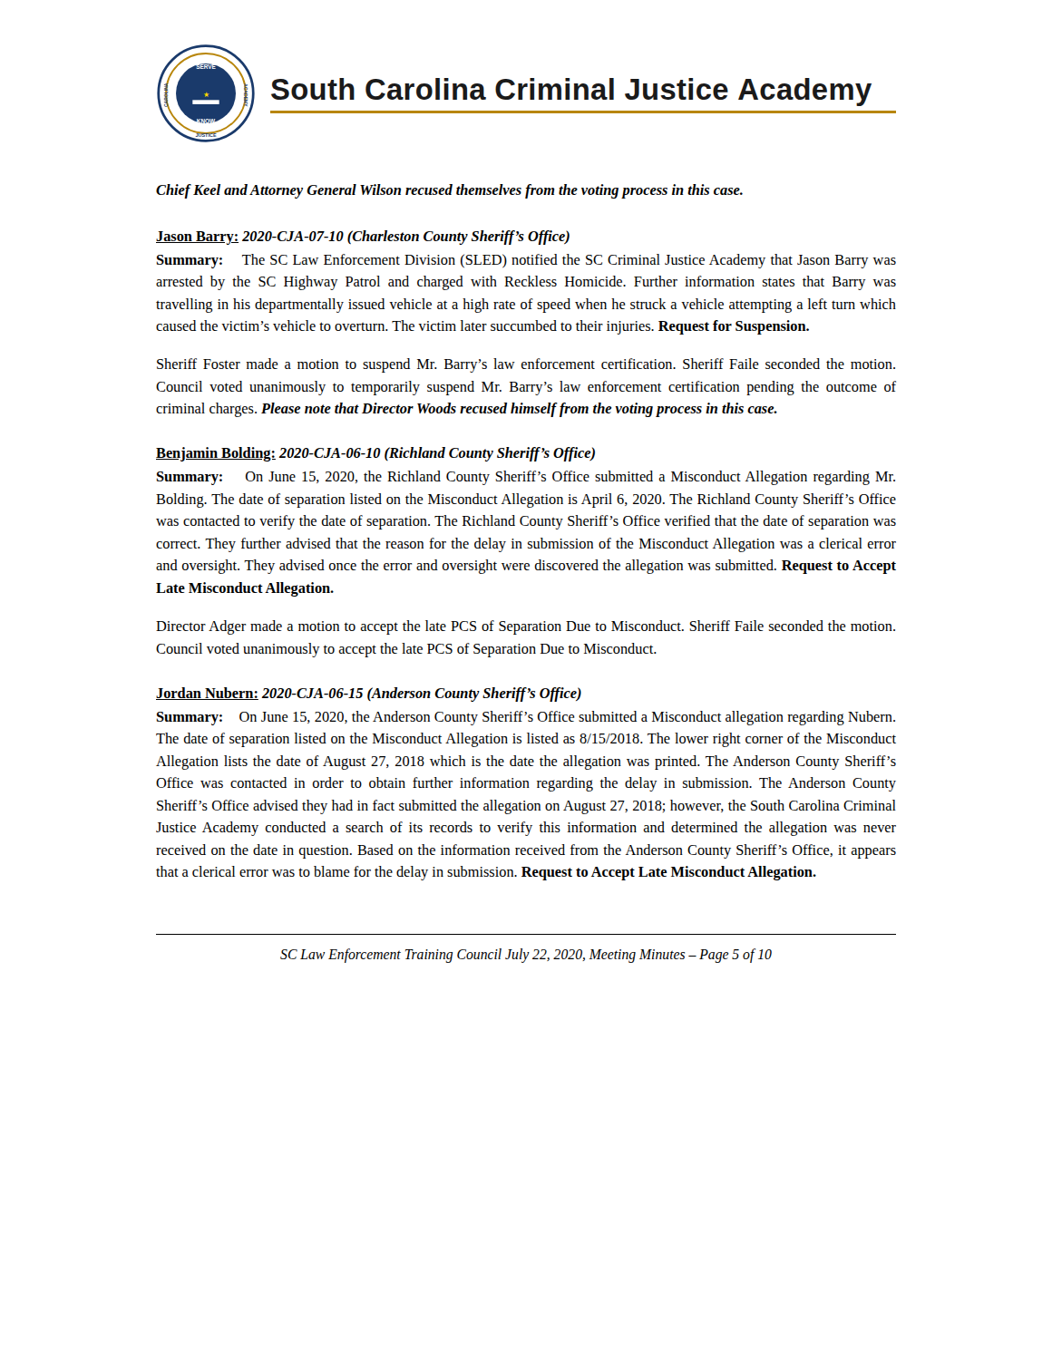SERVE KNOW ★ JUSTICE CAROLINA ACADEMY
South Carolina Criminal Justice Academy
Chief Keel and Attorney General Wilson recused themselves from the voting process in this case.
Jason Barry: 2020-CJA-07-10 (Charleston County Sheriff’s Office)
Summary: The SC Law Enforcement Division (SLED) notified the SC Criminal Justice Academy that Jason Barry was arrested by the SC Highway Patrol and charged with Reckless Homicide. Further information states that Barry was travelling in his departmentally issued vehicle at a high rate of speed when he struck a vehicle attempting a left turn which caused the victim’s vehicle to overturn. The victim later succumbed to their injuries. Request for Suspension.
Sheriff Foster made a motion to suspend Mr. Barry’s law enforcement certification. Sheriff Faile seconded the motion. Council voted unanimously to temporarily suspend Mr. Barry’s law enforcement certification pending the outcome of criminal charges. Please note that Director Woods recused himself from the voting process in this case.
Benjamin Bolding: 2020-CJA-06-10 (Richland County Sheriff’s Office)
Summary: On June 15, 2020, the Richland County Sheriff’s Office submitted a Misconduct Allegation regarding Mr. Bolding. The date of separation listed on the Misconduct Allegation is April 6, 2020. The Richland County Sheriff’s Office was contacted to verify the date of separation. The Richland County Sheriff’s Office verified that the date of separation was correct. They further advised that the reason for the delay in submission of the Misconduct Allegation was a clerical error and oversight. They advised once the error and oversight were discovered the allegation was submitted. Request to Accept Late Misconduct Allegation.
Director Adger made a motion to accept the late PCS of Separation Due to Misconduct. Sheriff Faile seconded the motion. Council voted unanimously to accept the late PCS of Separation Due to Misconduct.
Jordan Nubern: 2020-CJA-06-15 (Anderson County Sheriff’s Office)
Summary: On June 15, 2020, the Anderson County Sheriff’s Office submitted a Misconduct allegation regarding Nubern. The date of separation listed on the Misconduct Allegation is listed as 8/15/2018. The lower right corner of the Misconduct Allegation lists the date of August 27, 2018 which is the date the allegation was printed. The Anderson County Sheriff’s Office was contacted in order to obtain further information regarding the delay in submission. The Anderson County Sheriff’s Office advised they had in fact submitted the allegation on August 27, 2018; however, the South Carolina Criminal Justice Academy conducted a search of its records to verify this information and determined the allegation was never received on the date in question. Based on the information received from the Anderson County Sheriff’s Office, it appears that a clerical error was to blame for the delay in submission. Request to Accept Late Misconduct Allegation.
SC Law Enforcement Training Council July 22, 2020, Meeting Minutes – Page 5 of 10